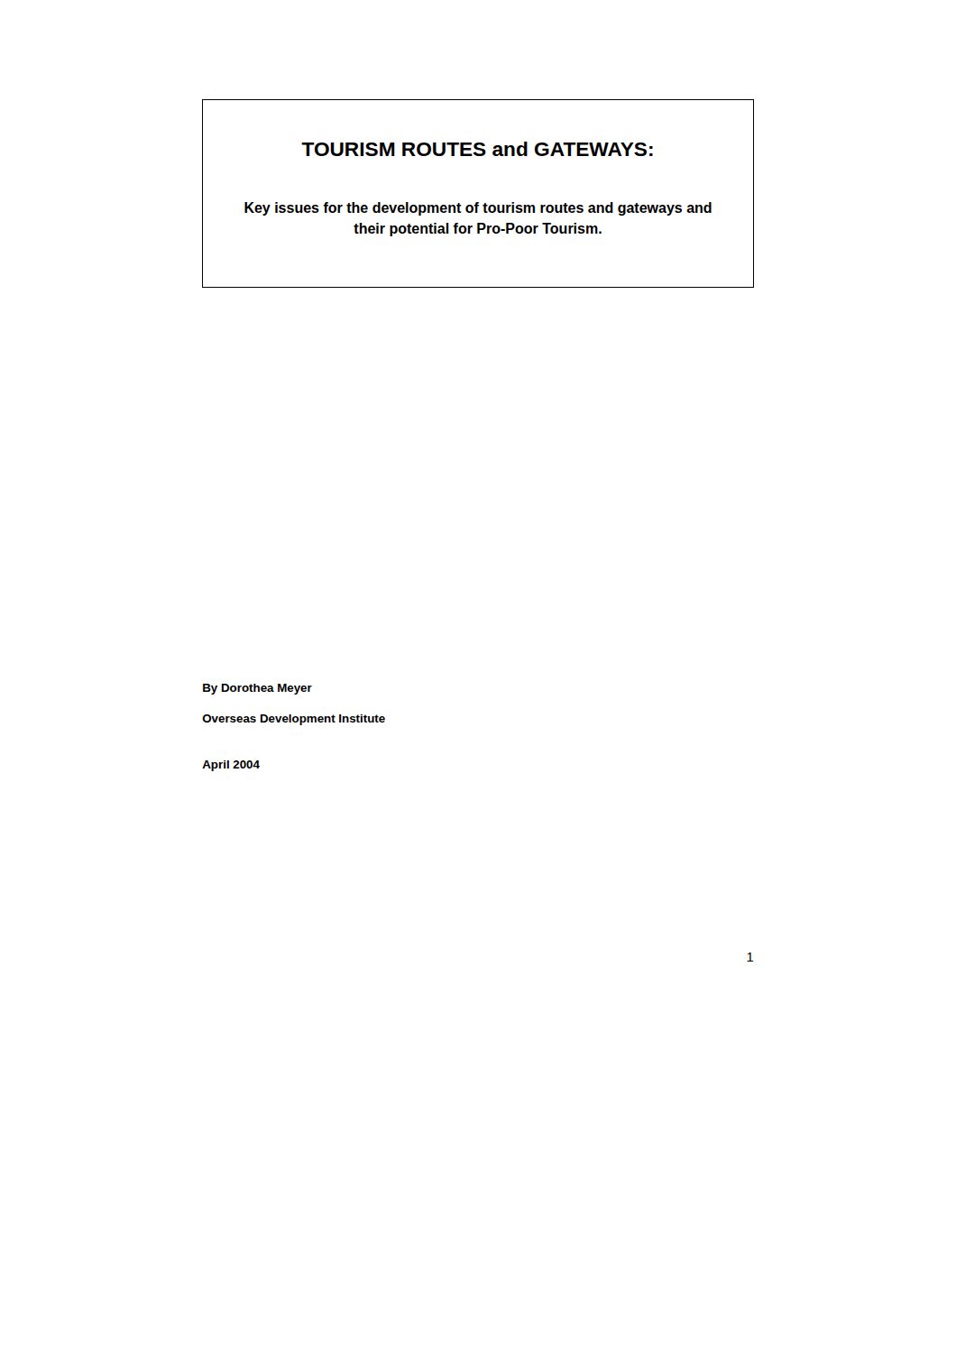TOURISM ROUTES and GATEWAYS:
Key issues for the development of tourism routes and gateways and their potential for Pro-Poor Tourism.
By Dorothea Meyer
Overseas Development Institute
April 2004
1